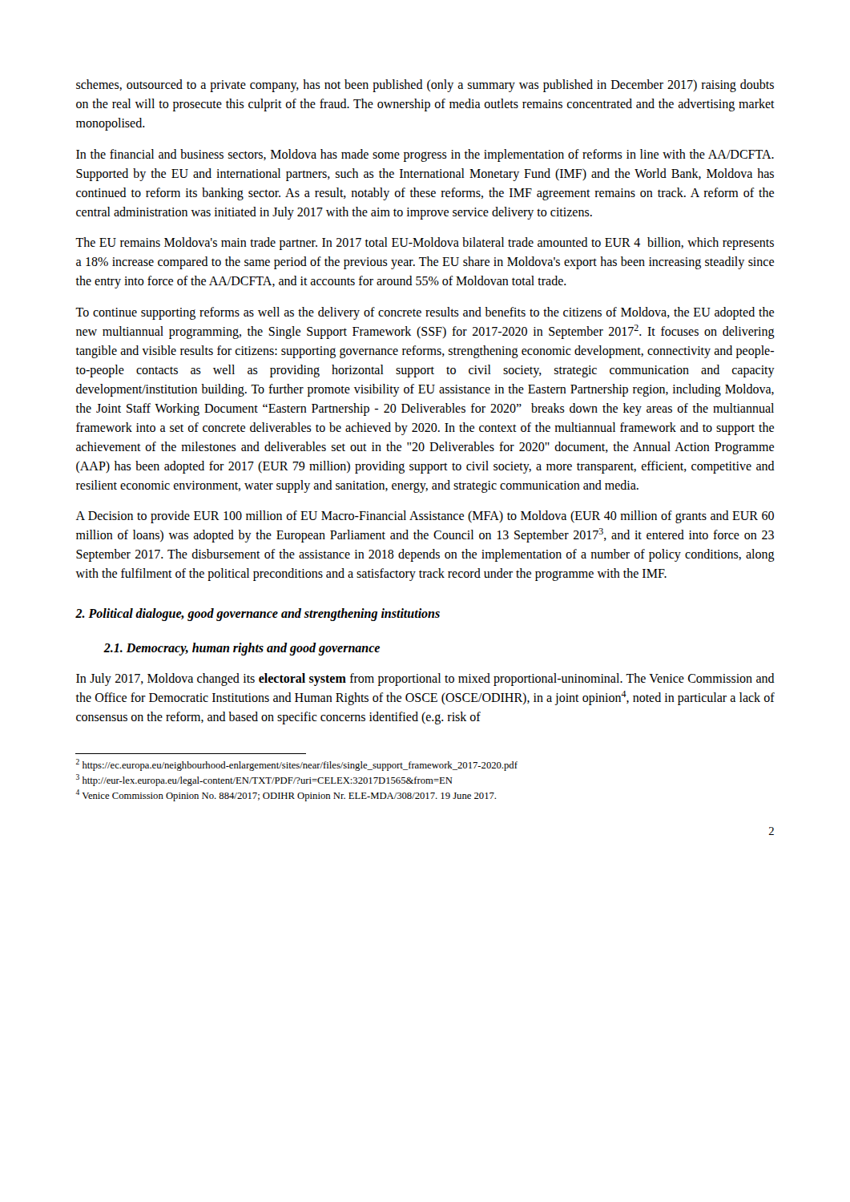schemes, outsourced to a private company, has not been published (only a summary was published in December 2017) raising doubts on the real will to prosecute this culprit of the fraud. The ownership of media outlets remains concentrated and the advertising market monopolised.
In the financial and business sectors, Moldova has made some progress in the implementation of reforms in line with the AA/DCFTA. Supported by the EU and international partners, such as the International Monetary Fund (IMF) and the World Bank, Moldova has continued to reform its banking sector. As a result, notably of these reforms, the IMF agreement remains on track. A reform of the central administration was initiated in July 2017 with the aim to improve service delivery to citizens.
The EU remains Moldova's main trade partner. In 2017 total EU-Moldova bilateral trade amounted to EUR 4 billion, which represents a 18% increase compared to the same period of the previous year. The EU share in Moldova's export has been increasing steadily since the entry into force of the AA/DCFTA, and it accounts for around 55% of Moldovan total trade.
To continue supporting reforms as well as the delivery of concrete results and benefits to the citizens of Moldova, the EU adopted the new multiannual programming, the Single Support Framework (SSF) for 2017-2020 in September 20172. It focuses on delivering tangible and visible results for citizens: supporting governance reforms, strengthening economic development, connectivity and people-to-people contacts as well as providing horizontal support to civil society, strategic communication and capacity development/institution building. To further promote visibility of EU assistance in the Eastern Partnership region, including Moldova, the Joint Staff Working Document “Eastern Partnership - 20 Deliverables for 2020” breaks down the key areas of the multiannual framework into a set of concrete deliverables to be achieved by 2020. In the context of the multiannual framework and to support the achievement of the milestones and deliverables set out in the "20 Deliverables for 2020" document, the Annual Action Programme (AAP) has been adopted for 2017 (EUR 79 million) providing support to civil society, a more transparent, efficient, competitive and resilient economic environment, water supply and sanitation, energy, and strategic communication and media.
A Decision to provide EUR 100 million of EU Macro-Financial Assistance (MFA) to Moldova (EUR 40 million of grants and EUR 60 million of loans) was adopted by the European Parliament and the Council on 13 September 20173, and it entered into force on 23 September 2017. The disbursement of the assistance in 2018 depends on the implementation of a number of policy conditions, along with the fulfilment of the political preconditions and a satisfactory track record under the programme with the IMF.
2. Political dialogue, good governance and strengthening institutions
2.1. Democracy, human rights and good governance
In July 2017, Moldova changed its electoral system from proportional to mixed proportional-uninominal. The Venice Commission and the Office for Democratic Institutions and Human Rights of the OSCE (OSCE/ODIHR), in a joint opinion4, noted in particular a lack of consensus on the reform, and based on specific concerns identified (e.g. risk of
2 https://ec.europa.eu/neighbourhood-enlargement/sites/near/files/single_support_framework_2017-2020.pdf
3 http://eur-lex.europa.eu/legal-content/EN/TXT/PDF/?uri=CELEX:32017D1565&from=EN
4 Venice Commission Opinion No. 884/2017; ODIHR Opinion Nr. ELE-MDA/308/2017. 19 June 2017.
2